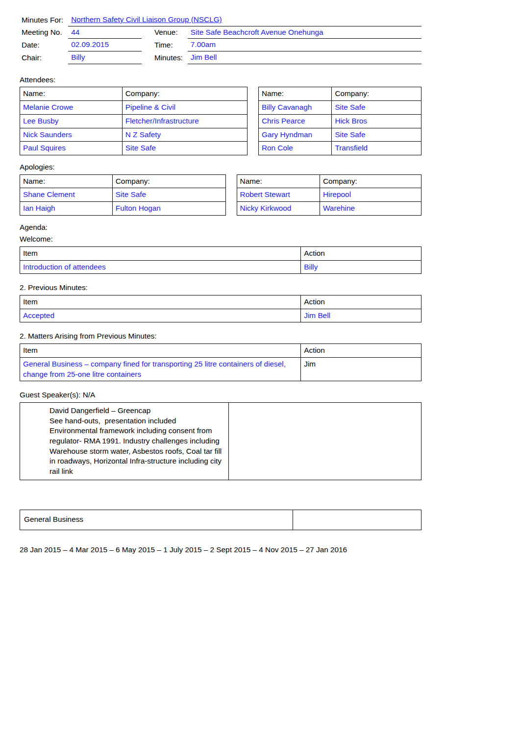| Minutes For: | Northern Safety Civil Liaison Group (NSCLG) |
| Meeting No. | 44 | | Venue: | Site Safe Beachcroft Avenue Onehunga |
| Date: | 02.09.2015 | | Time: | 7.00am |
| Chair: | Billy | | Minutes: | Jim Bell |
Attendees:
| / Name: / Company: / / Melanie Crowe / Pipeline & Civil / / Lee Busby / Fletcher/Infrastructure / / Nick Saunders / N Z Safety / / Paul Squires / Site Safe / | | / Name: / Company: / / Billy Cavanagh / Site Safe / / Chris Pearce / Hick Bros / / Gary Hyndman / Site Safe / / Ron Cole / Transfield / |
Apologies:
| / Name: / Company: / / Shane Clement / Site Safe / / Ian Haigh / Fulton Hogan / | | / Name: / Company: / / Robert Stewart / Hirepool / / Nicky Kirkwood / Warehine / |
Agenda:
Welcome:
| Item | Action |
| Introduction of attendees | Billy |
2. Previous Minutes:
| Item | Action |
| Accepted | Jim Bell |
2. Matters Arising from Previous Minutes:
| Item | Action |
| General Business – company fined for transporting 25 litre containers of diesel, change from 25-one litre containers | Jim |
Guest Speaker(s): N/A
| David Dangerfield – Greencap See hand-outs, presentation included Environmental framework including consent from regulator- RMA 1991. Industry challenges including Warehouse storm water, Asbestos roofs, Coal tar fill in roadways, Horizontal Infra-structure including city rail link | |
| General Business | |
28 Jan 2015 – 4 Mar 2015 – 6 May 2015 – 1 July 2015 – 2 Sept 2015 – 4 Nov 2015 – 27 Jan 2016